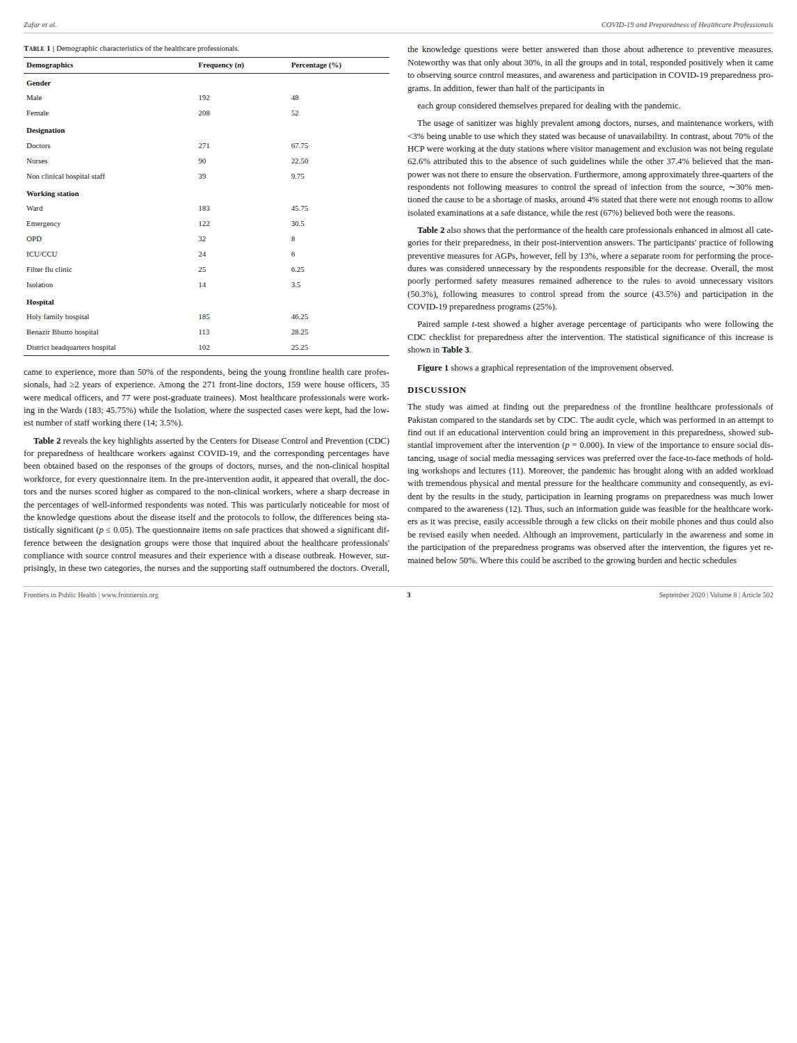Zafar et al.
COVID-19 and Preparedness of Healthcare Professionals
Table 1 | Demographic characteristics of the healthcare professionals.
| Demographics | Frequency ( n ) | Percentage (%) |
| --- | --- | --- |
| Gender |
| Male | 192 | 48 |
| Female | 208 | 52 |
| Designation |
| Doctors | 271 | 67.75 |
| Nurses | 90 | 22.50 |
| Non clinical hospital staff | 39 | 9.75 |
| Working station |
| Ward | 183 | 45.75 |
| Emergency | 122 | 30.5 |
| OPD | 32 | 8 |
| ICU/CCU | 24 | 6 |
| Filter flu clinic | 25 | 6.25 |
| Isolation | 14 | 3.5 |
| Hospital |
| Holy family hospital | 185 | 46.25 |
| Benazir Bhutto hospital | 113 | 28.25 |
| District headquarters hospital | 102 | 25.25 |
came to experience, more than 50% of the respondents, being the young frontline health care professionals, had ≥2 years of experience. Among the 271 front-line doctors, 159 were house officers, 35 were medical officers, and 77 were post-graduate trainees). Most healthcare professionals were working in the Wards (183; 45.75%) while the Isolation, where the suspected cases were kept, had the lowest number of staff working there (14; 3.5%).
Table 2 reveals the key highlights asserted by the Centers for Disease Control and Prevention (CDC) for preparedness of healthcare workers against COVID-19, and the corresponding percentages have been obtained based on the responses of the groups of doctors, nurses, and the non-clinical hospital workforce, for every questionnaire item. In the pre-intervention audit, it appeared that overall, the doctors and the nurses scored higher as compared to the non-clinical workers, where a sharp decrease in the percentages of well-informed respondents was noted. This was particularly noticeable for most of the knowledge questions about the disease itself and the protocols to follow, the differences being statistically significant (p ≤ 0.05). The questionnaire items on safe practices that showed a significant difference between the designation groups were those that inquired about the healthcare professionals' compliance with source control measures and their experience with a disease outbreak. However, surprisingly, in these two categories, the nurses and the supporting staff outnumbered the doctors. Overall, the knowledge questions were better answered than those about adherence to preventive measures. Noteworthy was that only about 30%, in all the groups and in total, responded positively when it came to observing source control measures, and awareness and participation in COVID-19 preparedness programs. In addition, fewer than half of the participants in
each group considered themselves prepared for dealing with the pandemic.
The usage of sanitizer was highly prevalent among doctors, nurses, and maintenance workers, with <3% being unable to use which they stated was because of unavailability. In contrast, about 70% of the HCP were working at the duty stations where visitor management and exclusion was not being regulate 62.6% attributed this to the absence of such guidelines while the other 37.4% believed that the manpower was not there to ensure the observation. Furthermore, among approximately three-quarters of the respondents not following measures to control the spread of infection from the source, ∼30% mentioned the cause to be a shortage of masks, around 4% stated that there were not enough rooms to allow isolated examinations at a safe distance, while the rest (67%) believed both were the reasons.
Table 2 also shows that the performance of the health care professionals enhanced in almost all categories for their preparedness, in their post-intervention answers. The participants' practice of following preventive measures for AGPs, however, fell by 13%, where a separate room for performing the procedures was considered unnecessary by the respondents responsible for the decrease. Overall, the most poorly performed safety measures remained adherence to the rules to avoid unnecessary visitors (50.3%), following measures to control spread from the source (43.5%) and participation in the COVID-19 preparedness programs (25%).
Paired sample t-test showed a higher average percentage of participants who were following the CDC checklist for preparedness after the intervention. The statistical significance of this increase is shown in Table 3.
Figure 1 shows a graphical representation of the improvement observed.
Discussion
The study was aimed at finding out the preparedness of the frontline healthcare professionals of Pakistan compared to the standards set by CDC. The audit cycle, which was performed in an attempt to find out if an educational intervention could bring an improvement in this preparedness, showed substantial improvement after the intervention (p = 0.000). In view of the importance to ensure social distancing, usage of social media messaging services was preferred over the face-to-face methods of holding workshops and lectures (11). Moreover, the pandemic has brought along with an added workload with tremendous physical and mental pressure for the healthcare community and consequently, as evident by the results in the study, participation in learning programs on preparedness was much lower compared to the awareness (12). Thus, such an information guide was feasible for the healthcare workers as it was precise, easily accessible through a few clicks on their mobile phones and thus could also be revised easily when needed. Although an improvement, particularly in the awareness and some in the participation of the preparedness programs was observed after the intervention, the figures yet remained below 50%. Where this could be ascribed to the growing burden and hectic schedules
Frontiers in Public Health | www.frontiersin.org
3
September 2020 | Volume 8 | Article 502